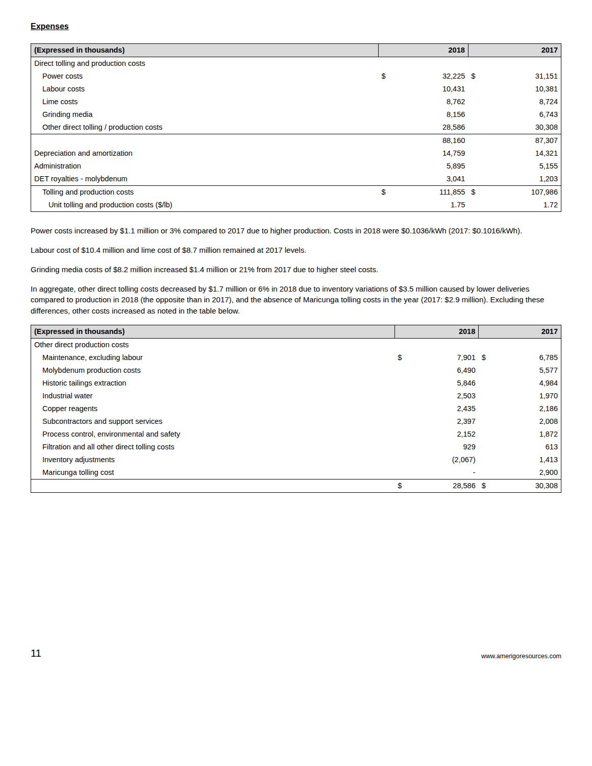Expenses
| (Expressed in thousands) | 2018 | 2017 |
| --- | --- | --- |
| Direct tolling and production costs | | | | |
| Power costs | $ | 32,225 | $ | 31,151 |
| Labour costs | | 10,431 | | 10,381 |
| Lime costs | | 8,762 | | 8,724 |
| Grinding media | | 8,156 | | 6,743 |
| Other direct tolling / production costs | | 28,586 | | 30,308 |
| | | 88,160 | | 87,307 |
| Depreciation and amortization | | 14,759 | | 14,321 |
| Administration | | 5,895 | | 5,155 |
| DET royalties - molybdenum | | 3,041 | | 1,203 |
| Tolling and production costs | $ | 111,855 | $ | 107,986 |
| Unit tolling and production costs ($/lb) | | 1.75 | | 1.72 |
Power costs increased by $1.1 million or 3% compared to 2017 due to higher production. Costs in 2018 were $0.1036/kWh (2017: $0.1016/kWh).
Labour cost of $10.4 million and lime cost of $8.7 million remained at 2017 levels.
Grinding media costs of $8.2 million increased $1.4 million or 21% from 2017 due to higher steel costs.
In aggregate, other direct tolling costs decreased by $1.7 million or 6% in 2018 due to inventory variations of $3.5 million caused by lower deliveries compared to production in 2018 (the opposite than in 2017), and the absence of Maricunga tolling costs in the year (2017: $2.9 million). Excluding these differences, other costs increased as noted in the table below.
| (Expressed in thousands) | 2018 | 2017 |
| --- | --- | --- |
| Other direct production costs | | | | |
| Maintenance, excluding labour | $ | 7,901 | $ | 6,785 |
| Molybdenum production costs | | 6,490 | | 5,577 |
| Historic tailings extraction | | 5,846 | | 4,984 |
| Industrial water | | 2,503 | | 1,970 |
| Copper reagents | | 2,435 | | 2,186 |
| Subcontractors and support services | | 2,397 | | 2,008 |
| Process control, environmental and safety | | 2,152 | | 1,872 |
| Filtration and all other direct tolling costs | | 929 | | 613 |
| Inventory adjustments | | (2,067) | | 1,413 |
| Maricunga tolling cost | | - | | 2,900 |
| | $ | 28,586 | $ | 30,308 |
11
www.amerigoresources.com